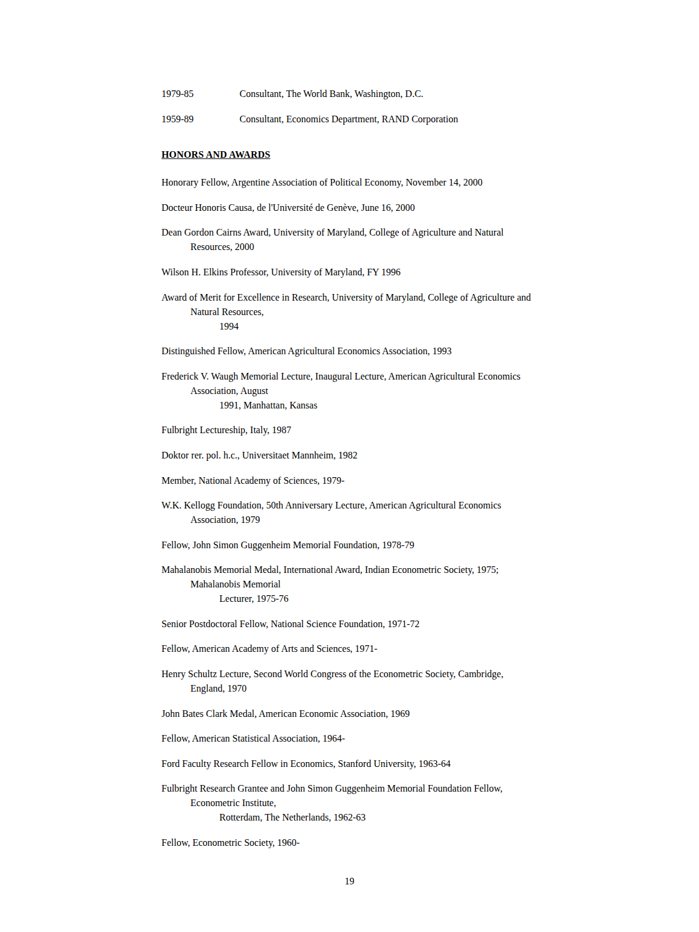1979-85
Consultant, The World Bank, Washington, D.C.
1959-89
Consultant, Economics Department, RAND Corporation
HONORS AND AWARDS
Honorary Fellow, Argentine Association of Political Economy, November 14, 2000
Docteur Honoris Causa, de l'Université de Genève, June 16, 2000
Dean Gordon Cairns Award, University of Maryland, College of Agriculture and Natural Resources, 2000
Wilson H. Elkins Professor, University of Maryland, FY 1996
Award of Merit for Excellence in Research, University of Maryland, College of Agriculture and Natural Resources,1994
Distinguished Fellow, American Agricultural Economics Association, 1993
Frederick V. Waugh Memorial Lecture, Inaugural Lecture, American Agricultural Economics Association, August1991, Manhattan, Kansas
Fulbright Lectureship, Italy, 1987
Doktor rer. pol. h.c., Universitaet Mannheim, 1982
Member, National Academy of Sciences, 1979-
W.K. Kellogg Foundation, 50th Anniversary Lecture, American Agricultural Economics Association, 1979
Fellow, John Simon Guggenheim Memorial Foundation, 1978-79
Mahalanobis Memorial Medal, International Award, Indian Econometric Society, 1975; Mahalanobis MemorialLecturer, 1975-76
Senior Postdoctoral Fellow, National Science Foundation, 1971-72
Fellow, American Academy of Arts and Sciences, 1971-
Henry Schultz Lecture, Second World Congress of the Econometric Society, Cambridge, England, 1970
John Bates Clark Medal, American Economic Association, 1969
Fellow, American Statistical Association, 1964-
Ford Faculty Research Fellow in Economics, Stanford University, 1963-64
Fulbright Research Grantee and John Simon Guggenheim Memorial Foundation Fellow, Econometric Institute,Rotterdam, The Netherlands, 1962-63
Fellow, Econometric Society, 1960-
19